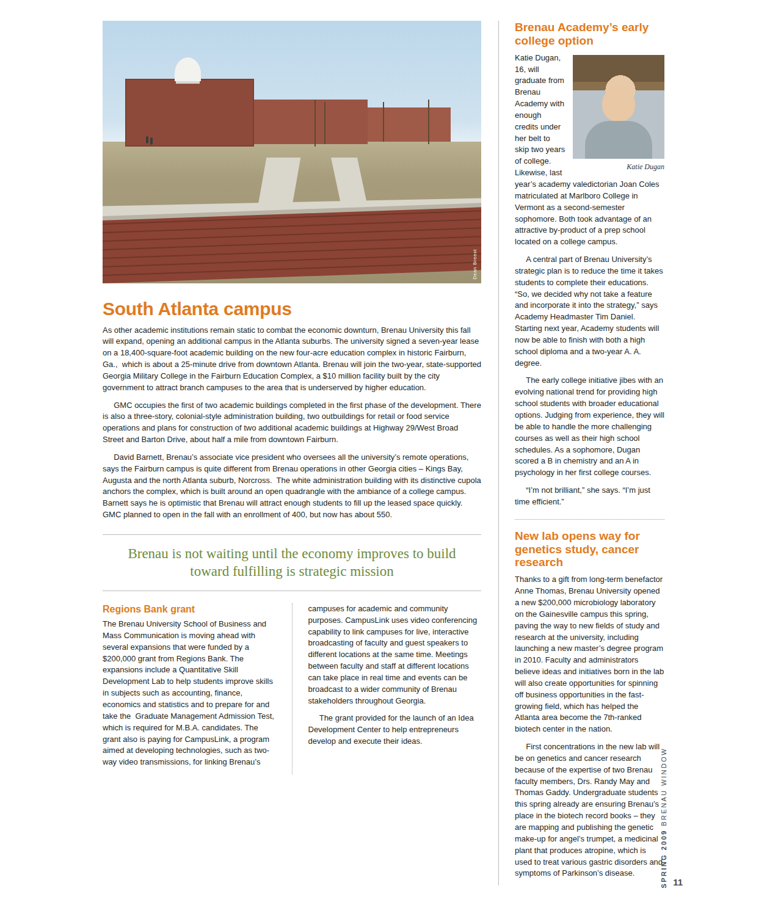Dean Breest
South Atlanta campus
As other academic institutions remain static to combat the economic downturn, Brenau University this fall will expand, opening an additional campus in the Atlanta suburbs. The university signed a seven-year lease on a 18,400-square-foot academic building on the new four-acre education complex in historic Fairburn, Ga., which is about a 25-minute drive from downtown Atlanta. Brenau will join the two-year, state-supported Georgia Military College in the Fairburn Education Complex, a $10 million facility built by the city government to attract branch campuses to the area that is underserved by higher education.
GMC occupies the first of two academic buildings completed in the first phase of the development. There is also a three-story, colonial-style administration building, two outbuildings for retail or food service operations and plans for construction of two additional academic buildings at Highway 29/West Broad Street and Barton Drive, about half a mile from downtown Fairburn.
David Barnett, Brenau’s associate vice president who oversees all the university’s remote operations, says the Fairburn campus is quite different from Brenau operations in other Georgia cities – Kings Bay, Augusta and the north Atlanta suburb, Norcross. The white administration building with its distinctive cupola anchors the complex, which is built around an open quadrangle with the ambiance of a college campus. Barnett says he is optimistic that Brenau will attract enough students to fill up the leased space quickly. GMC planned to open in the fall with an enrollment of 400, but now has about 550.
Brenau is not waiting until the economy improves to build toward fulfilling is strategic mission
Regions Bank grant
The Brenau University School of Business and Mass Communication is moving ahead with several expansions that were funded by a $200,000 grant from Regions Bank. The expansions include a Quantitative Skill Development Lab to help students improve skills in subjects such as accounting, finance, economics and statistics and to prepare for and take the Graduate Management Admission Test, which is required for M.B.A. candidates. The grant also is paying for CampusLink, a program aimed at developing technologies, such as two-way video transmissions, for linking Brenau’s
campuses for academic and community purposes. CampusLink uses video conferencing capability to link campuses for live, interactive broadcasting of faculty and guest speakers to different locations at the same time. Meetings between faculty and staff at different locations can take place in real time and events can be broadcast to a wider community of Brenau stakeholders throughout Georgia.
The grant provided for the launch of an Idea Development Center to help entrepreneurs develop and execute their ideas.
Brenau Academy’s early college option
Katie Dugan
Katie Dugan, 16, will graduate from Brenau Academy with enough credits under her belt to skip two years of college. Likewise, last year’s academy valedictorian Joan Coles matriculated at Marlboro College in Vermont as a second-semester sophomore. Both took advantage of an attractive by-product of a prep school located on a college campus.
A central part of Brenau University’s strategic plan is to reduce the time it takes students to complete their educations. “So, we decided why not take a feature and incorporate it into the strategy,” says Academy Headmaster Tim Daniel. Starting next year, Academy students will now be able to finish with both a high school diploma and a two-year A. A. degree.
The early college initiative jibes with an evolving national trend for providing high school students with broader educational options. Judging from experience, they will be able to handle the more challenging courses as well as their high school schedules. As a sophomore, Dugan scored a B in chemistry and an A in psychology in her first college courses.
“I’m not brilliant,” she says. “I’m just time efficient.”
New lab opens way for genetics study, cancer research
Thanks to a gift from long-term benefactor Anne Thomas, Brenau University opened a new $200,000 microbiology laboratory on the Gainesville campus this spring, paving the way to new fields of study and research at the university, including launching a new master’s degree program in 2010. Faculty and administrators believe ideas and initiatives born in the lab will also create opportunities for spinning off business opportunities in the fast-growing field, which has helped the Atlanta area become the 7th-ranked biotech center in the nation.
First concentrations in the new lab will be on genetics and cancer research because of the expertise of two Brenau faculty members, Drs. Randy May and Thomas Gaddy. Undergraduate students this spring already are ensuring Brenau’s place in the biotech record books – they are mapping and publishing the genetic make-up for angel’s trumpet, a medicinal plant that produces atropine, which is used to treat various gastric disorders and symptoms of Parkinson’s disease.
SPRING 2009 BRENAU WINDOW 11